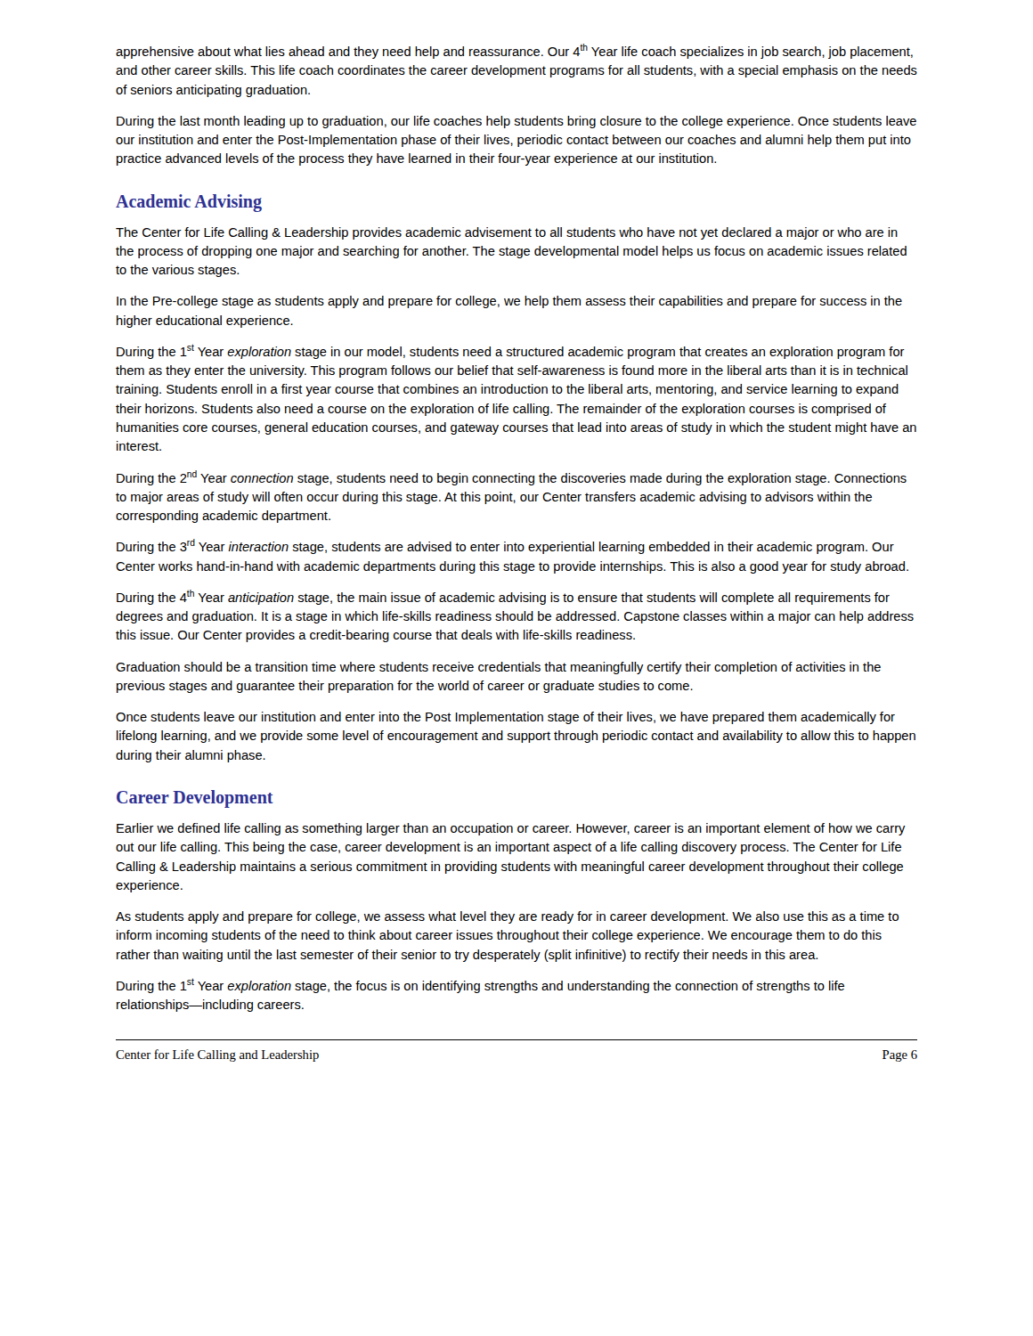apprehensive about what lies ahead and they need help and reassurance. Our 4th Year life coach specializes in job search, job placement, and other career skills. This life coach coordinates the career development programs for all students, with a special emphasis on the needs of seniors anticipating graduation.
During the last month leading up to graduation, our life coaches help students bring closure to the college experience. Once students leave our institution and enter the Post-Implementation phase of their lives, periodic contact between our coaches and alumni help them put into practice advanced levels of the process they have learned in their four-year experience at our institution.
Academic Advising
The Center for Life Calling & Leadership provides academic advisement to all students who have not yet declared a major or who are in the process of dropping one major and searching for another. The stage developmental model helps us focus on academic issues related to the various stages.
In the Pre-college stage as students apply and prepare for college, we help them assess their capabilities and prepare for success in the higher educational experience.
During the 1st Year exploration stage in our model, students need a structured academic program that creates an exploration program for them as they enter the university. This program follows our belief that self-awareness is found more in the liberal arts than it is in technical training. Students enroll in a first year course that combines an introduction to the liberal arts, mentoring, and service learning to expand their horizons. Students also need a course on the exploration of life calling. The remainder of the exploration courses is comprised of humanities core courses, general education courses, and gateway courses that lead into areas of study in which the student might have an interest.
During the 2nd Year connection stage, students need to begin connecting the discoveries made during the exploration stage. Connections to major areas of study will often occur during this stage. At this point, our Center transfers academic advising to advisors within the corresponding academic department.
During the 3rd Year interaction stage, students are advised to enter into experiential learning embedded in their academic program. Our Center works hand-in-hand with academic departments during this stage to provide internships. This is also a good year for study abroad.
During the 4th Year anticipation stage, the main issue of academic advising is to ensure that students will complete all requirements for degrees and graduation. It is a stage in which life-skills readiness should be addressed. Capstone classes within a major can help address this issue. Our Center provides a credit-bearing course that deals with life-skills readiness.
Graduation should be a transition time where students receive credentials that meaningfully certify their completion of activities in the previous stages and guarantee their preparation for the world of career or graduate studies to come.
Once students leave our institution and enter into the Post Implementation stage of their lives, we have prepared them academically for lifelong learning, and we provide some level of encouragement and support through periodic contact and availability to allow this to happen during their alumni phase.
Career Development
Earlier we defined life calling as something larger than an occupation or career. However, career is an important element of how we carry out our life calling. This being the case, career development is an important aspect of a life calling discovery process. The Center for Life Calling & Leadership maintains a serious commitment in providing students with meaningful career development throughout their college experience.
As students apply and prepare for college, we assess what level they are ready for in career development. We also use this as a time to inform incoming students of the need to think about career issues throughout their college experience. We encourage them to do this rather than waiting until the last semester of their senior to try desperately (split infinitive) to rectify their needs in this area.
During the 1st Year exploration stage, the focus is on identifying strengths and understanding the connection of strengths to life relationships—including careers.
Center for Life Calling and Leadership Page 6